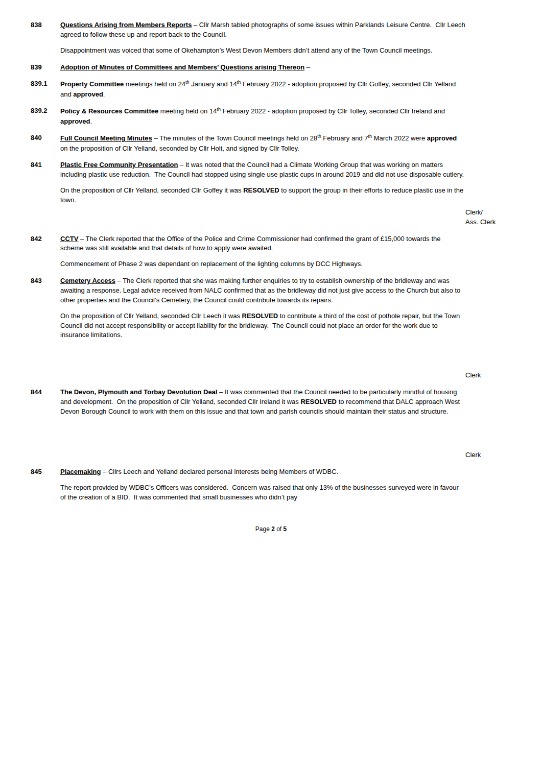| 838 | Questions Arising from Members Reports – Cllr Marsh tabled photographs of some issues within Parklands Leisure Centre. Cllr Leech agreed to follow these up and report back to the Council. Disappointment was voiced that some of Okehampton’s West Devon Members didn’t attend any of the Town Council meetings. | |
| 839 | Adoption of Minutes of Committees and Members’ Questions arising Thereon – | |
| 839.1 | Property Committee meetings held on 24 th January and 14 th February 2022 - adoption proposed by Cllr Goffey, seconded Cllr Yelland and approved . | |
| 839.2 | Policy & Resources Committee meeting held on 14 th February 2022 - adoption proposed by Cllr Tolley, seconded Cllr Ireland and approved . | |
| 840 | Full Council Meeting Minutes – The minutes of the Town Council meetings held on 28 th February and 7 th March 2022 were approved on the proposition of Cllr Yelland, seconded by Cllr Holt, and signed by Cllr Tolley. | |
| 841 | Plastic Free Community Presentation – It was noted that the Council had a Climate Working Group that was working on matters including plastic use reduction. The Council had stopped using single use plastic cups in around 2019 and did not use disposable cutlery. On the proposition of Cllr Yelland, seconded Cllr Goffey it was RESOLVED to support the group in their efforts to reduce plastic use in the town. | Clerk/ Ass. Clerk |
| 842 | CCTV – The Clerk reported that the Office of the Police and Crime Commissioner had confirmed the grant of £15,000 towards the scheme was still available and that details of how to apply were awaited. Commencement of Phase 2 was dependant on replacement of the lighting columns by DCC Highways. | |
| 843 | Cemetery Access – The Clerk reported that she was making further enquiries to try to establish ownership of the bridleway and was awaiting a response. Legal advice received from NALC confirmed that as the bridleway did not just give access to the Church but also to other properties and the Council’s Cemetery, the Council could contribute towards its repairs. On the proposition of Cllr Yelland, seconded Cllr Leech it was RESOLVED to contribute a third of the cost of pothole repair, but the Town Council did not accept responsibility or accept liability for the bridleway. The Council could not place an order for the work due to insurance limitations. | Clerk |
| 844 | The Devon, Plymouth and Torbay Devolution Deal – It was commented that the Council needed to be particularly mindful of housing and development. On the proposition of Cllr Yelland, seconded Cllr Ireland it was RESOLVED to recommend that DALC approach West Devon Borough Council to work with them on this issue and that town and parish councils should maintain their status and structure. | Clerk |
| 845 | Placemaking – Cllrs Leech and Yelland declared personal interests being Members of WDBC. The report provided by WDBC’s Officers was considered. Concern was raised that only 13% of the businesses surveyed were in favour of the creation of a BID. It was commented that small businesses who didn’t pay | |
Page 2 of 5